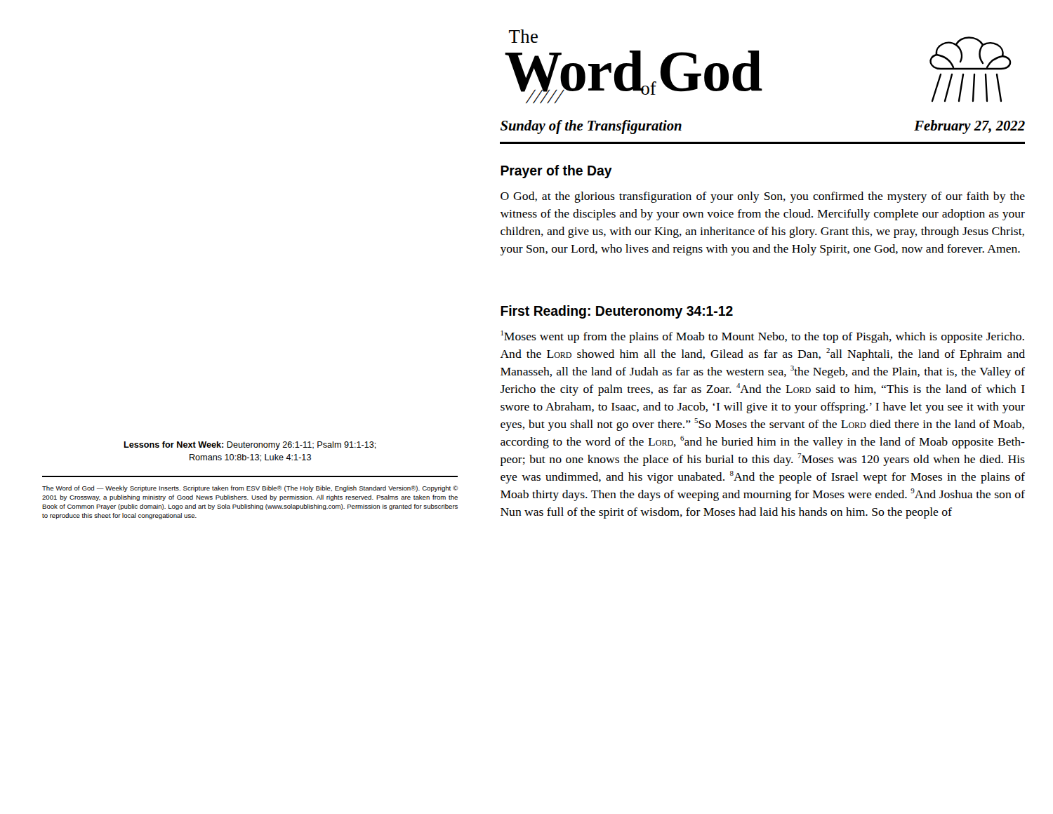Lessons for Next Week: Deuteronomy 26:1-11; Psalm 91:1-13;
Romans 10:8b-13; Luke 4:1-13
The Word of God — Weekly Scripture Inserts. Scripture taken from ESV Bible® (The Holy Bible, English Standard Version®). Copyright © 2001 by Crossway, a publishing ministry of Good News Publishers. Used by permission. All rights reserved. Psalms are taken from the Book of Common Prayer (public domain). Logo and art by Sola Publishing (www.solapublishing.com). Permission is granted for subscribers to reproduce this sheet for local congregational use.
The Word of God /////
Sunday of the Transfiguration February 27, 2022
Prayer of the Day
O God, at the glorious transfiguration of your only Son, you confirmed the mystery of our faith by the witness of the disciples and by your own voice from the cloud. Mercifully complete our adoption as your children, and give us, with our King, an inheritance of his glory. Grant this, we pray, through Jesus Christ, your Son, our Lord, who lives and reigns with you and the Holy Spirit, one God, now and forever. Amen.
First Reading: Deuteronomy 34:1-12
1Moses went up from the plains of Moab to Mount Nebo, to the top of Pisgah, which is opposite Jericho. And the Lord showed him all the land, Gilead as far as Dan, 2all Naphtali, the land of Ephraim and Manasseh, all the land of Judah as far as the western sea, 3the Negeb, and the Plain, that is, the Valley of Jericho the city of palm trees, as far as Zoar. 4And the Lord said to him, “This is the land of which I swore to Abraham, to Isaac, and to Jacob, ‘I will give it to your offspring.’ I have let you see it with your eyes, but you shall not go over there.” 5So Moses the servant of the Lord died there in the land of Moab, according to the word of the Lord, 6and he buried him in the valley in the land of Moab opposite Beth-peor; but no one knows the place of his burial to this day. 7Moses was 120 years old when he died. His eye was undimmed, and his vigor unabated. 8And the people of Israel wept for Moses in the plains of Moab thirty days. Then the days of weeping and mourning for Moses were ended. 9And Joshua the son of Nun was full of the spirit of wisdom, for Moses had laid his hands on him. So the people of